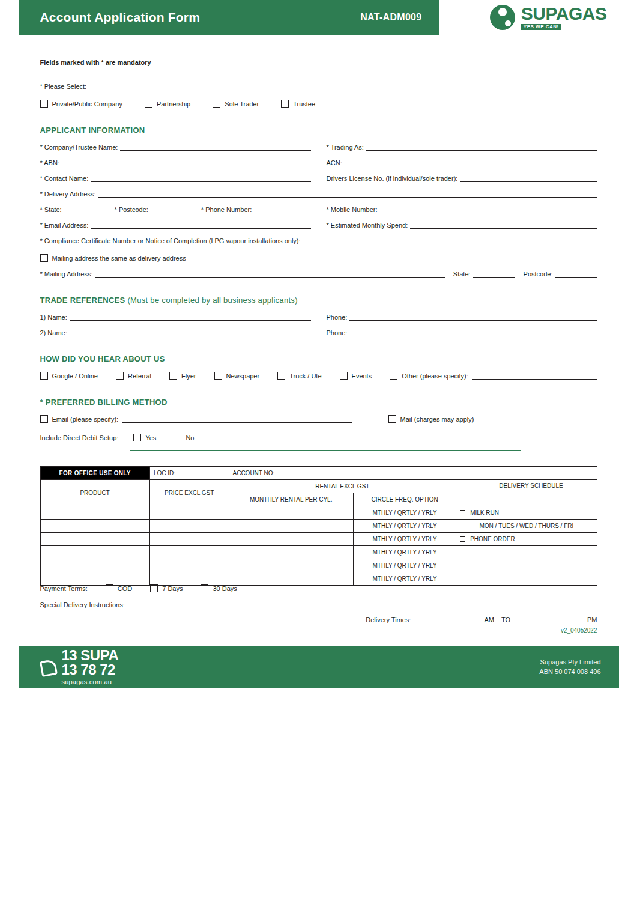Account Application Form
NAT-ADM009
SUPAGAS
YES WE CAN!
Fields marked with * are mandatory
* Please Select:
Private/Public Company Partnership Sole Trader Trustee
APPLICANT INFORMATION
* Company/Trustee Name:
* Trading As:
* ABN:
ACN:
* Contact Name:
Drivers License No. (if individual/sole trader):
* Delivery Address:
* State: * Postcode: * Phone Number:
* Mobile Number:
* Email Address:
* Estimated Monthly Spend:
* Compliance Certificate Number or Notice of Completion (LPG vapour installations only):
Mailing address the same as delivery address
* Mailing Address: State: Postcode:
TRADE REFERENCES (Must be completed by all business applicants)
1) Name:
Phone:
2) Name:
Phone:
HOW DID YOU HEAR ABOUT US
Google / Online Referral Flyer Newspaper Truck / Ute Events Other (please specify):
* PREFERRED BILLING METHOD
Email (please specify):
Mail (charges may apply)
Include Direct Debit Setup: Yes No
| FOR OFFICE USE ONLY | LOC ID: | ACCOUNT NO: | |
| PRODUCT | PRICE EXCL GST | RENTAL EXCL GST | |
| MONTHLY RENTAL PER CYL. | CIRCLE FREQ. OPTION |
| | | | MTHLY / QRTLY / YRLY | MILK RUN |
| | | | MTHLY / QRTLY / YRLY | MON / TUES / WED / THURS / FRI |
| | | | MTHLY / QRTLY / YRLY | PHONE ORDER |
| | | | MTHLY / QRTLY / YRLY | |
| | | | MTHLY / QRTLY / YRLY | |
| | | | MTHLY / QRTLY / YRLY | |
DELIVERY SCHEDULE
Payment Terms: COD 7 Days 30 Days
Special Delivery Instructions:
Delivery Times: AM TO PM
v2_04052022
13 SUPA
13 78 72
supagas.com.au
Supagas Pty Limited
ABN 50 074 008 496